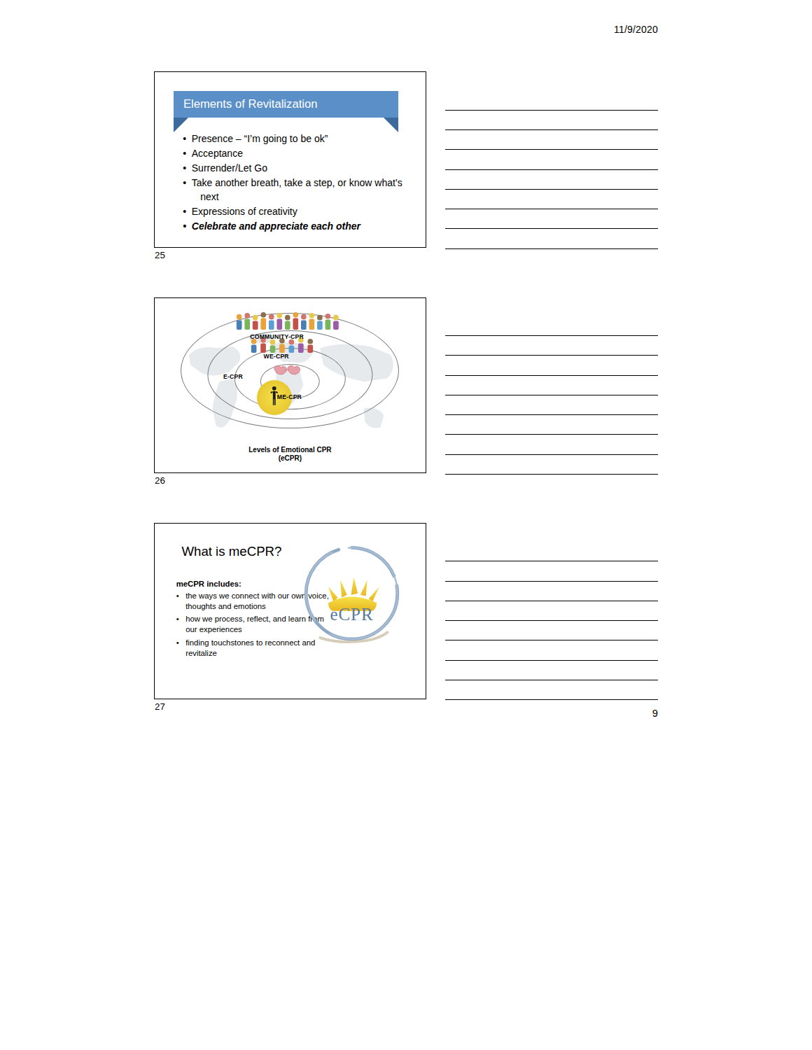11/9/2020
Elements of Revitalization
Presence – “I’m going to be ok”
Acceptance
Surrender/Let Go
Take another breath, take a step, or know what’s
next
Expressions of creativity
Celebrate and appreciate each other
25
COMMUNITY-CPR
WE-CPR
E-CPR
ME-CPR
Levels of Emotional CPR
(eCPR)
26
What is meCPR?
meCPR includes:
the ways we connect with our own voice, thoughts and emotions
how we process, reflect, and learn from our experiences
finding touchstones to reconnect and revitalize
eCPR
27
9